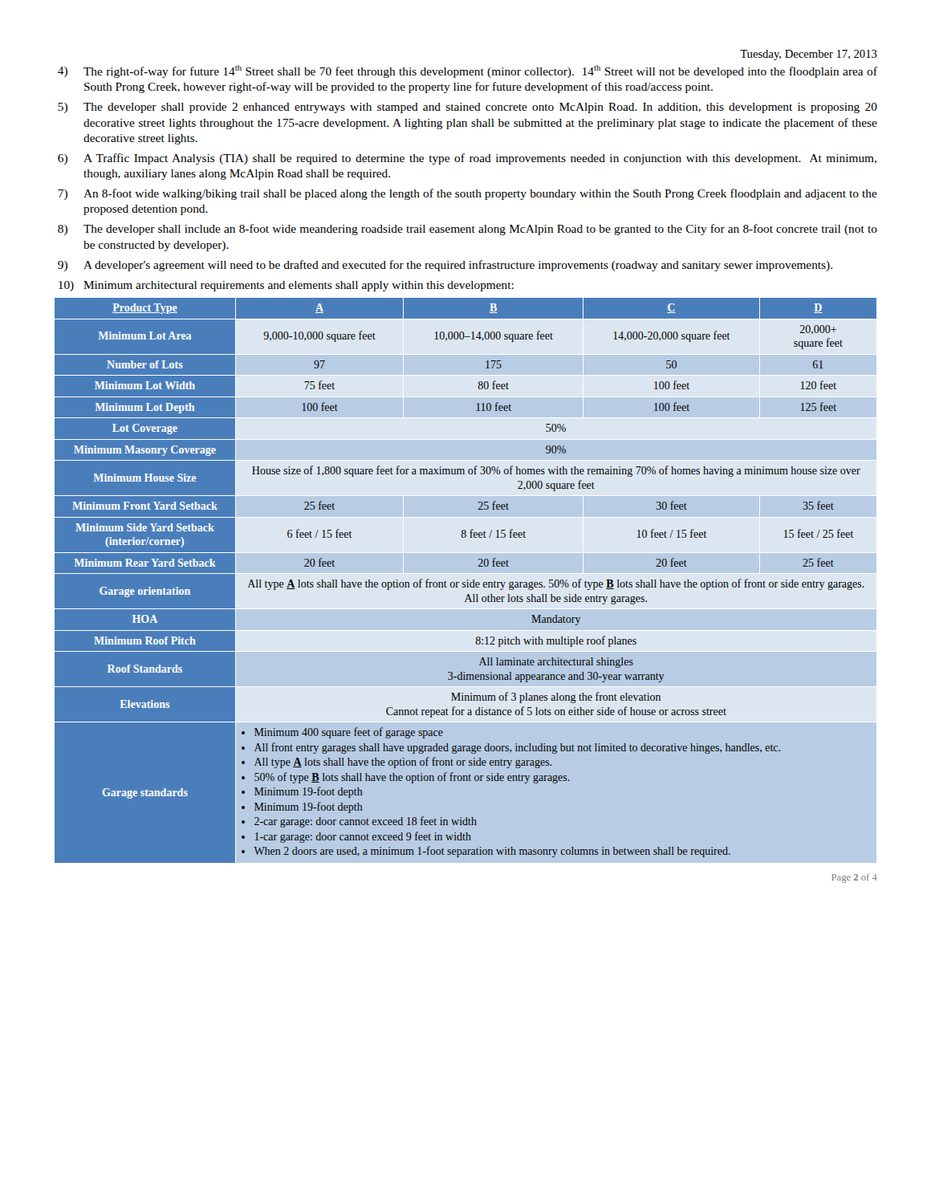Tuesday, December 17, 2013
4) The right-of-way for future 14th Street shall be 70 feet through this development (minor collector). 14th Street will not be developed into the floodplain area of South Prong Creek, however right-of-way will be provided to the property line for future development of this road/access point.
5) The developer shall provide 2 enhanced entryways with stamped and stained concrete onto McAlpin Road. In addition, this development is proposing 20 decorative street lights throughout the 175-acre development. A lighting plan shall be submitted at the preliminary plat stage to indicate the placement of these decorative street lights.
6) A Traffic Impact Analysis (TIA) shall be required to determine the type of road improvements needed in conjunction with this development. At minimum, though, auxiliary lanes along McAlpin Road shall be required.
7) An 8-foot wide walking/biking trail shall be placed along the length of the south property boundary within the South Prong Creek floodplain and adjacent to the proposed detention pond.
8) The developer shall include an 8-foot wide meandering roadside trail easement along McAlpin Road to be granted to the City for an 8-foot concrete trail (not to be constructed by developer).
9) A developer's agreement will need to be drafted and executed for the required infrastructure improvements (roadway and sanitary sewer improvements).
10) Minimum architectural requirements and elements shall apply within this development:
| Product Type | A | B | C | D |
| --- | --- | --- | --- | --- |
| Minimum Lot Area | 9,000-10,000 square feet | 10,000–14,000 square feet | 14,000-20,000 square feet | 20,000+ square feet |
| Number of Lots | 97 | 175 | 50 | 61 |
| Minimum Lot Width | 75 feet | 80 feet | 100 feet | 120 feet |
| Minimum Lot Depth | 100 feet | 110 feet | 100 feet | 125 feet |
| Lot Coverage | 50% |
| Minimum Masonry Coverage | 90% |
| Minimum House Size | House size of 1,800 square feet for a maximum of 30% of homes with the remaining 70% of homes having a minimum house size over 2,000 square feet |
| Minimum Front Yard Setback | 25 feet | 25 feet | 30 feet | 35 feet |
| Minimum Side Yard Setback (interior/corner) | 6 feet / 15 feet | 8 feet / 15 feet | 10 feet / 15 feet | 15 feet / 25 feet |
| Minimum Rear Yard Setback | 20 feet | 20 feet | 20 feet | 25 feet |
| Garage orientation | All type A lots shall have the option of front or side entry garages. 50% of type B lots shall have the option of front or side entry garages. All other lots shall be side entry garages. |
| HOA | Mandatory |
| Minimum Roof Pitch | 8:12 pitch with multiple roof planes |
| Roof Standards | All laminate architectural shingles 3-dimensional appearance and 30-year warranty |
| Elevations | Minimum of 3 planes along the front elevation Cannot repeat for a distance of 5 lots on either side of house or across street |
| Garage standards | Minimum 400 square feet of garage space All front entry garages shall have upgraded garage doors, including but not limited to decorative hinges, handles, etc. All type A lots shall have the option of front or side entry garages. 50% of type B lots shall have the option of front or side entry garages. Minimum 19-foot depth Minimum 19-foot depth 2-car garage: door cannot exceed 18 feet in width 1-car garage: door cannot exceed 9 feet in width When 2 doors are used, a minimum 1-foot separation with masonry columns in between shall be required. |
Page 2 of 4